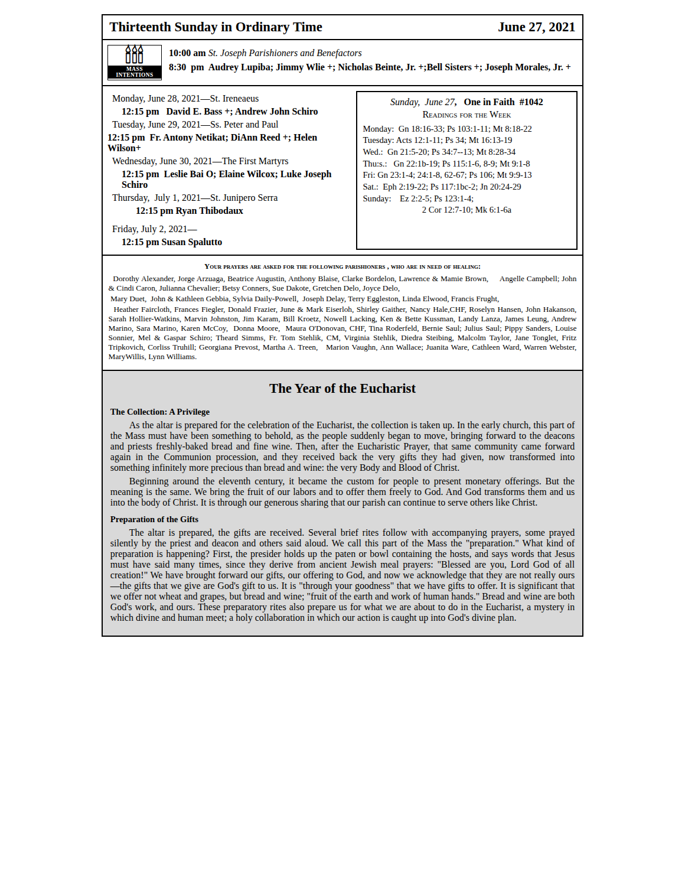Thirteenth Sunday in Ordinary Time June 27, 2021
🕯🕯🕯 MASS
INTENTIONS
10:00 am St. Joseph Parishioners and Benefactors
8:30 pm Audrey Lupiba; Jimmy Wlie +; Nicholas Beinte, Jr. +;Bell Sisters +; Joseph Morales, Jr. +
Monday, June 28, 2021—St. Ireneaeus
12:15 pm David E. Bass +; Andrew John Schiro
Tuesday, June 29, 2021—Ss. Peter and Paul
12:15 pm Fr. Antony Netikat; DiAnn Reed +; Helen Wilson+
Wednesday, June 30, 2021—The First Martyrs
12:15 pm Leslie Bai O; Elaine Wilcox; Luke Joseph Schiro
Thursday, July 1, 2021—St. Junipero Serra
12:15 pm Ryan Thibodaux
Friday, July 2, 2021—
12:15 pm Susan Spalutto
Sunday, June 27, One in Faith #1042
Readings for the Week
Monday: Gn 18:16-33; Ps 103:1-11; Mt 8:18-22
Tuesday: Acts 12:1-11; Ps 34; Mt 16:13-19
Wed.: Gn 21:5-20; Ps 34:7--13; Mt 8:28-34
Thu:s.: Gn 22:1b-19; Ps 115:1-6, 8-9; Mt 9:1-8
Fri: Gn 23:1-4; 24:1-8, 62-67; Ps 106; Mt 9:9-13
Sat.: Eph 2:19-22; Ps 117:1bc-2; Jn 20:24-29
Sunday: Ez 2:2-5; Ps 123:1-4;
2 Cor 12:7-10; Mk 6:1-6a
Your prayers are asked for the following parishioners , who are in need of healing:
Dorothy Alexander, Jorge Arzuaga, Beatrice Augustin, Anthony Blaise, Clarke Bordelon, Lawrence & Mamie Brown, Angelle Campbell; John & Cindi Caron, Julianna Chevalier; Betsy Conners, Sue Dakote, Gretchen Delo, Joyce Delo,
Mary Duet, John & Kathleen Gebbia, Sylvia Daily-Powell, Joseph Delay, Terry Eggleston, Linda Elwood, Francis Frught,
Heather Faircloth, Frances Fiegler, Donald Frazier, June & Mark Eiserloh, Shirley Gaither, Nancy Hale,CHF, Roselyn Hansen, John Hakanson, Sarah Hollier-Watkins, Marvin Johnston, Jim Karam, Bill Kroetz, Nowell Lacking, Ken & Bette Kussman, Landy Lanza, James Leung, Andrew Marino, Sara Marino, Karen McCoy, Donna Moore, Maura O'Donovan, CHF, Tina Roderfeld, Bernie Saul; Julius Saul; Pippy Sanders, Louise Sonnier, Mel & Gaspar Schiro; Theard Simms, Fr. Tom Stehlik, CM, Virginia Stehlik, Diedra Steibing, Malcolm Taylor, Jane Tonglet, Fritz Tripkovich, Corliss Truhill; Georgiana Prevost, Martha A. Treen, Marion Vaughn, Ann Wallace; Juanita Ware, Cathleen Ward, Warren Webster, MaryWillis, Lynn Williams.
The Year of the Eucharist
The Collection: A Privilege
As the altar is prepared for the celebration of the Eucharist, the collection is taken up. In the early church, this part of the Mass must have been something to behold, as the people suddenly began to move, bringing forward to the deacons and priests freshly-baked bread and fine wine. Then, after the Eucharistic Prayer, that same community came forward again in the Communion procession, and they received back the very gifts they had given, now transformed into something infinitely more precious than bread and wine: the very Body and Blood of Christ.
Beginning around the eleventh century, it became the custom for people to present monetary offerings. But the meaning is the same. We bring the fruit of our labors and to offer them freely to God. And God transforms them and us into the body of Christ. It is through our generous sharing that our parish can continue to serve others like Christ.
Preparation of the Gifts
The altar is prepared, the gifts are received. Several brief rites follow with accompanying prayers, some prayed silently by the priest and deacon and others said aloud. We call this part of the Mass the "preparation." What kind of preparation is happening? First, the presider holds up the paten or bowl containing the hosts, and says words that Jesus must have said many times, since they derive from ancient Jewish meal prayers: "Blessed are you, Lord God of all creation!" We have brought forward our gifts, our offering to God, and now we acknowledge that they are not really ours—the gifts that we give are God's gift to us. It is "through your goodness" that we have gifts to offer. It is significant that we offer not wheat and grapes, but bread and wine; "fruit of the earth and work of human hands." Bread and wine are both God's work, and ours. These preparatory rites also prepare us for what we are about to do in the Eucharist, a mystery in which divine and human meet; a holy collaboration in which our action is caught up into God's divine plan.